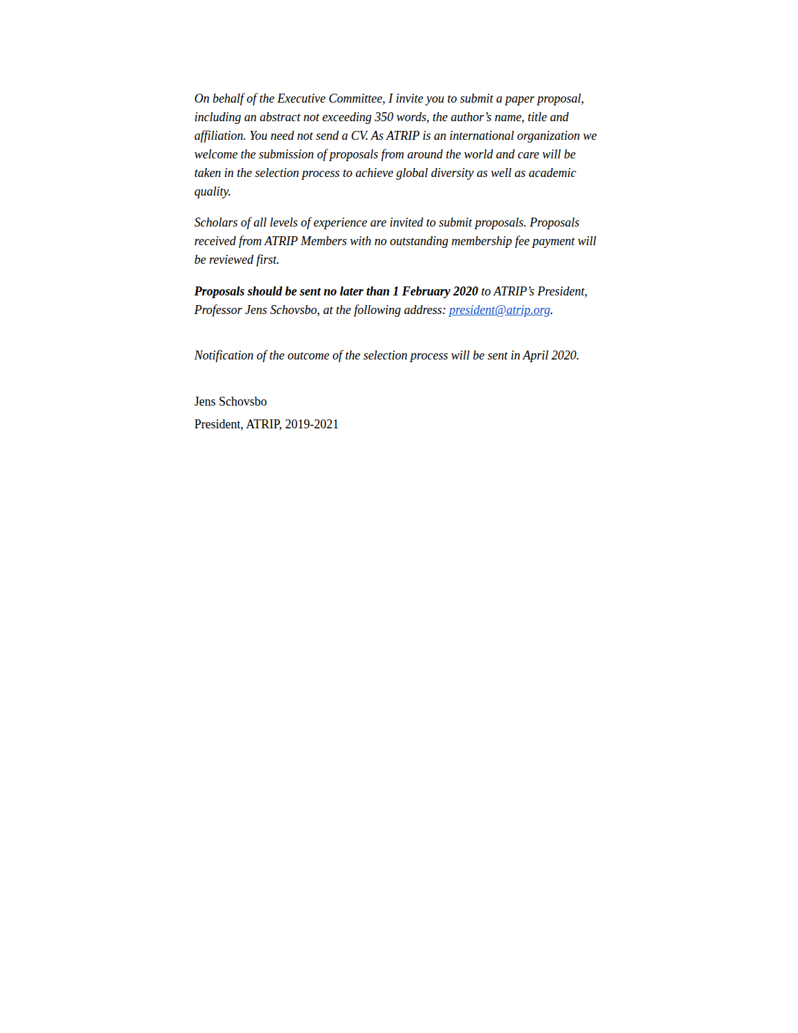On behalf of the Executive Committee, I invite you to submit a paper proposal, including an abstract not exceeding 350 words, the author’s name, title and affiliation. You need not send a CV. As ATRIP is an international organization we welcome the submission of proposals from around the world and care will be taken in the selection process to achieve global diversity as well as academic quality.
Scholars of all levels of experience are invited to submit proposals. Proposals received from ATRIP Members with no outstanding membership fee payment will be reviewed first.
Proposals should be sent no later than 1 February 2020 to ATRIP’s President, Professor Jens Schovsbo, at the following address: president@atrip.org.
Notification of the outcome of the selection process will be sent in April 2020.
Jens Schovsbo
President, ATRIP, 2019-2021